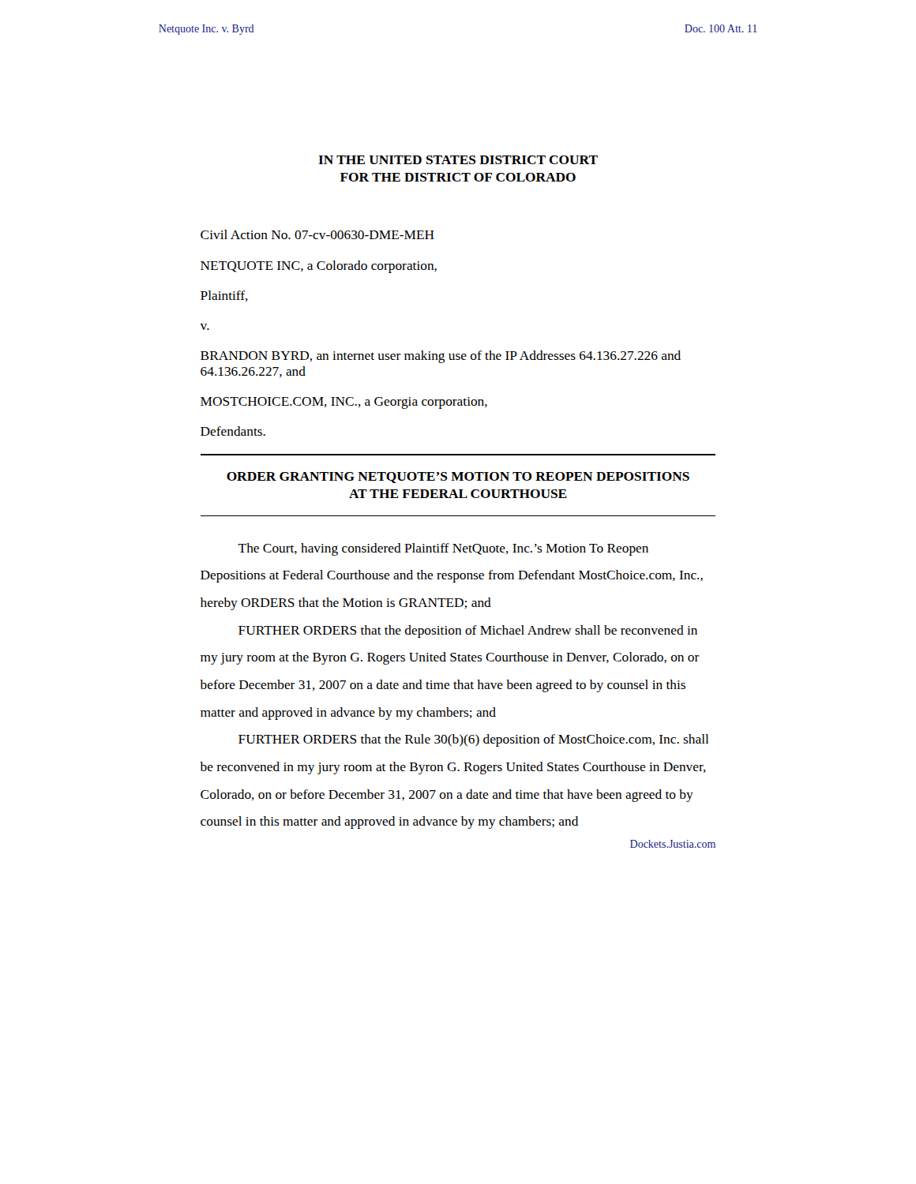Netquote Inc. v. Byrd Doc. 100 Att. 11
IN THE UNITED STATES DISTRICT COURT
FOR THE DISTRICT OF COLORADO
Civil Action No. 07-cv-00630-DME-MEH
NETQUOTE INC, a Colorado corporation,
Plaintiff,
v.
BRANDON BYRD, an internet user making use of the IP Addresses 64.136.27.226 and 64.136.26.227, and
MOSTCHOICE.COM, INC., a Georgia corporation,
Defendants.
ORDER GRANTING NETQUOTE’S MOTION TO REOPEN DEPOSITIONS
AT THE FEDERAL COURTHOUSE
The Court, having considered Plaintiff NetQuote, Inc.’s Motion To Reopen Depositions at Federal Courthouse and the response from Defendant MostChoice.com, Inc., hereby ORDERS that the Motion is GRANTED; and
FURTHER ORDERS that the deposition of Michael Andrew shall be reconvened in my jury room at the Byron G. Rogers United States Courthouse in Denver, Colorado, on or before December 31, 2007 on a date and time that have been agreed to by counsel in this matter and approved in advance by my chambers; and
FURTHER ORDERS that the Rule 30(b)(6) deposition of MostChoice.com, Inc. shall be reconvened in my jury room at the Byron G. Rogers United States Courthouse in Denver, Colorado, on or before December 31, 2007 on a date and time that have been agreed to by counsel in this matter and approved in advance by my chambers; and
Dockets.Justia.com